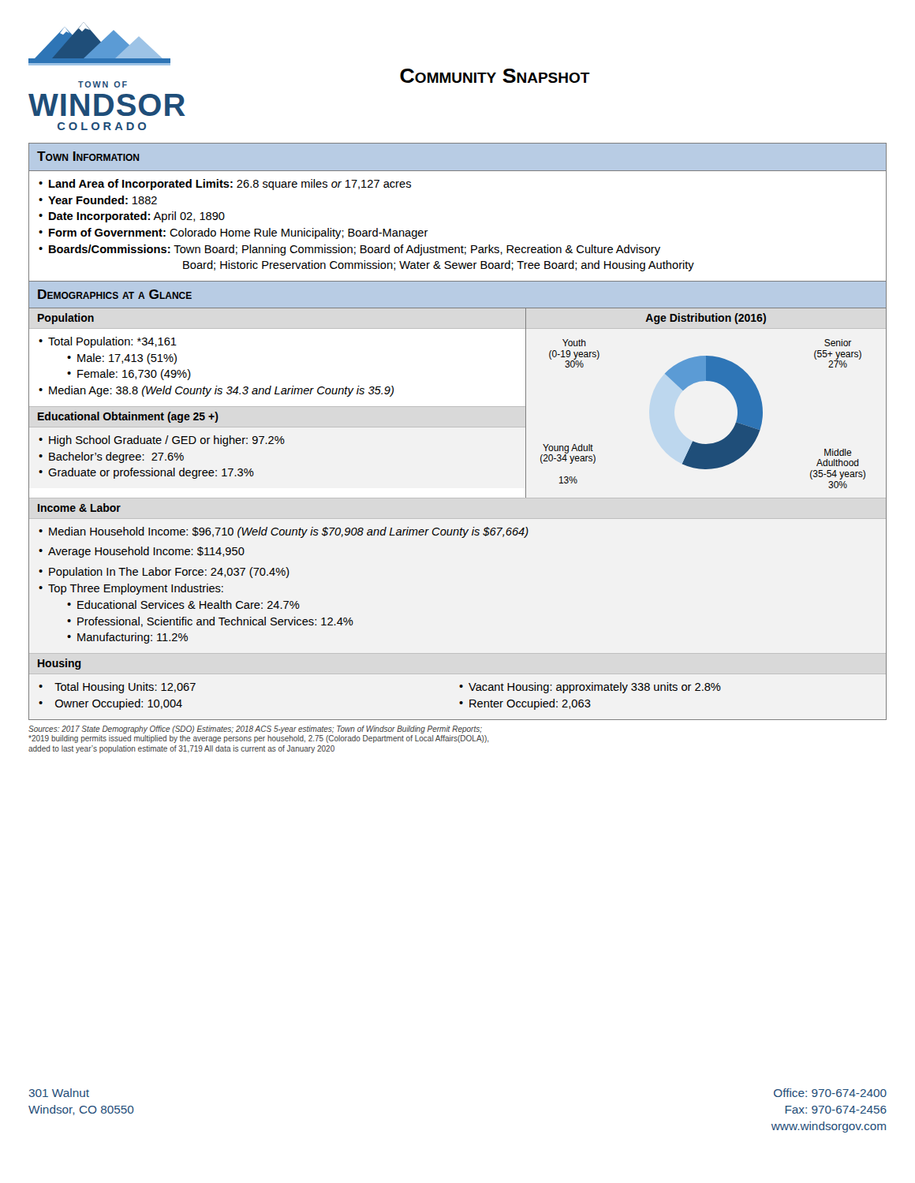TOWN OF
WINDSOR
COLORADO
Community Snapshot
Town Information
Land Area of Incorporated Limits: 26.8 square miles or 17,127 acres
Year Founded: 1882
Date Incorporated: April 02, 1890
Form of Government: Colorado Home Rule Municipality; Board-Manager
Boards/Commissions: Town Board; Planning Commission; Board of Adjustment; Parks, Recreation & Culture Advisory
Board; Historic Preservation Commission; Water & Sewer Board; Tree Board; and Housing Authority
Demographics at a Glance
Population
Total Population: *34,161
Male: 17,413 (51%)
Female: 16,730 (49%)
Median Age: 38.8 (Weld County is 34.3 and Larimer County is 35.9)
Educational Obtainment (age 25 +)
High School Graduate / GED or higher: 97.2%
Bachelor’s degree: 27.6%
Graduate or professional degree: 17.3%
Age Distribution (2016)
Youth
(0-19 years)
30%
Senior
(55+ years)
27%
Young Adult
(20-34 years)
13%
Middle
Adulthood
(35-54 years)
30%
Income & Labor
Median Household Income: $96,710 (Weld County is $70,908 and Larimer County is $67,664)
Average Household Income: $114,950
Population In The Labor Force: 24,037 (70.4%)
Top Three Employment Industries:
Educational Services & Health Care: 24.7%
Professional, Scientific and Technical Services: 12.4%
Manufacturing: 11.2%
Housing
Total Housing Units: 12,067
Owner Occupied: 10,004
Vacant Housing: approximately 338 units or 2.8%
Renter Occupied: 2,063
Sources: 2017 State Demography Office (SDO) Estimates; 2018 ACS 5-year estimates; Town of Windsor Building Permit Reports;
*2019 building permits issued multiplied by the average persons per household, 2.75 (Colorado Department of Local Affairs(DOLA)),
added to last year’s population estimate of 31,719 All data is current as of January 2020
301 Walnut
Windsor, CO 80550
Office: 970-674-2400
Fax: 970-674-2456
www.windsorgov.com